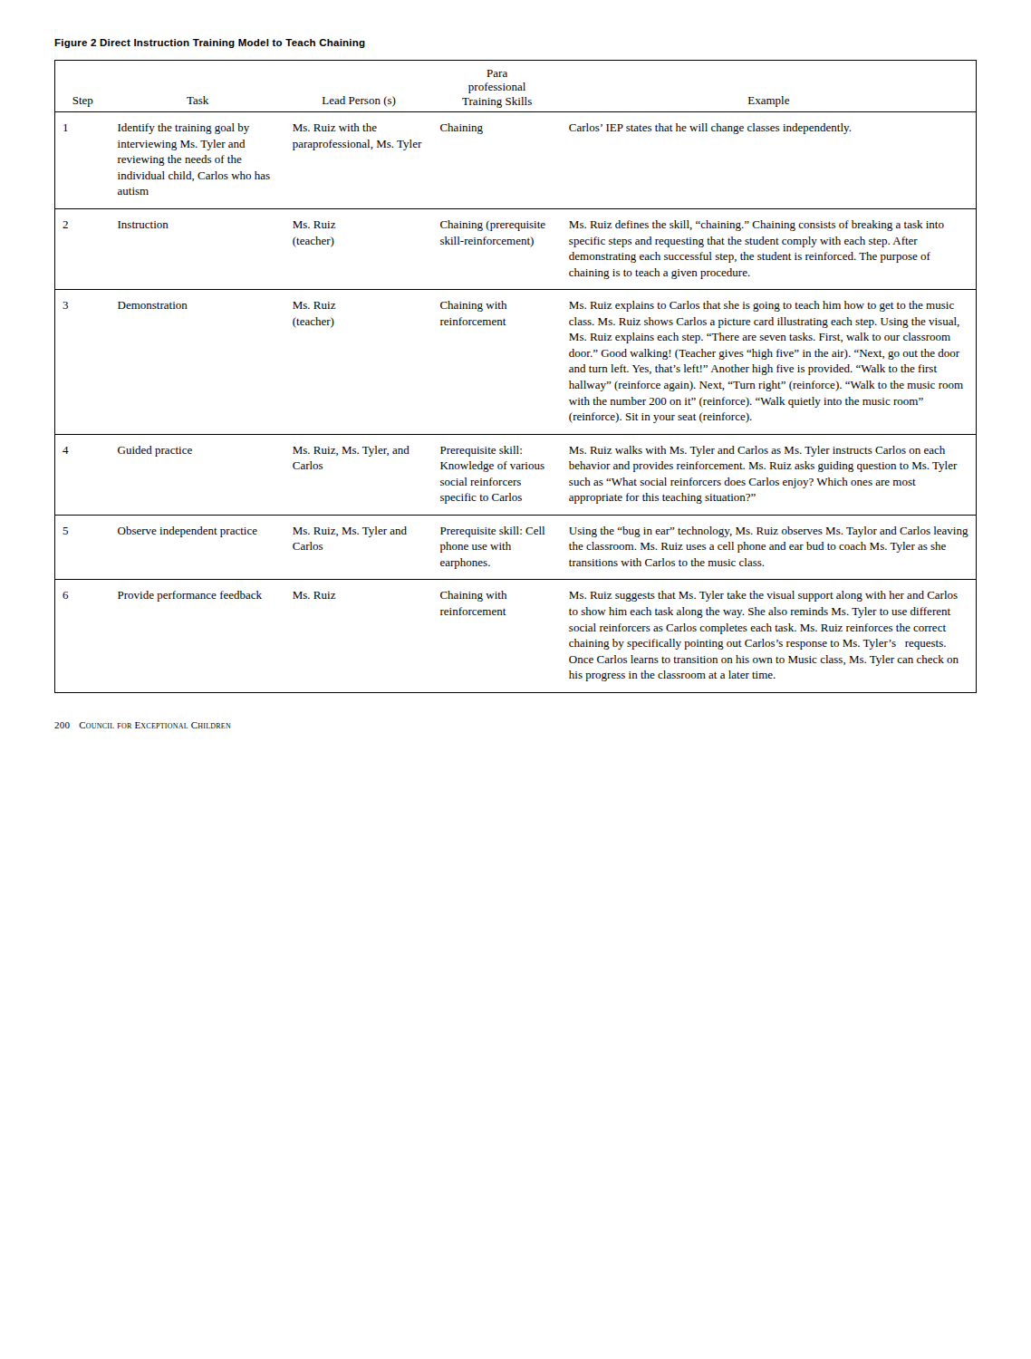Figure 2 Direct Instruction Training Model to Teach Chaining
| Step | Task | Lead Person (s) | Para professional Training Skills | Example |
| --- | --- | --- | --- | --- |
| 1 | Identify the training goal by interviewing Ms. Tyler and reviewing the needs of the individual child, Carlos who has autism | Ms. Ruiz with the paraprofessional, Ms. Tyler | Chaining | Carlos’ IEP states that he will change classes independently. |
| 2 | Instruction | Ms. Ruiz (teacher) | Chaining (prerequisite skill-reinforcement) | Ms. Ruiz defines the skill, “chaining.” Chaining consists of breaking a task into specific steps and requesting that the student comply with each step. After demonstrating each successful step, the student is reinforced. The purpose of chaining is to teach a given procedure. |
| 3 | Demonstration | Ms. Ruiz (teacher) | Chaining with reinforcement | Ms. Ruiz explains to Carlos that she is going to teach him how to get to the music class. Ms. Ruiz shows Carlos a picture card illustrating each step. Using the visual, Ms. Ruiz explains each step. “There are seven tasks. First, walk to our classroom door.” Good walking! (Teacher gives “high five” in the air). “Next, go out the door and turn left. Yes, that’s left!” Another high five is provided. “Walk to the first hallway” (reinforce again). Next, “Turn right” (reinforce). “Walk to the music room with the number 200 on it” (reinforce). “Walk quietly into the music room” (reinforce). Sit in your seat (reinforce). |
| 4 | Guided practice | Ms. Ruiz, Ms. Tyler, and Carlos | Prerequisite skill: Knowledge of various social reinforcers specific to Carlos | Ms. Ruiz walks with Ms. Tyler and Carlos as Ms. Tyler instructs Carlos on each behavior and provides reinforcement. Ms. Ruiz asks guiding question to Ms. Tyler such as “What social reinforcers does Carlos enjoy? Which ones are most appropriate for this teaching situation?” |
| 5 | Observe independent practice | Ms. Ruiz, Ms. Tyler and Carlos | Prerequisite skill: Cell phone use with earphones. | Using the “bug in ear” technology, Ms. Ruiz observes Ms. Taylor and Carlos leaving the classroom. Ms. Ruiz uses a cell phone and ear bud to coach Ms. Tyler as she transitions with Carlos to the music class. |
| 6 | Provide performance feedback | Ms. Ruiz | Chaining with reinforcement | Ms. Ruiz suggests that Ms. Tyler take the visual support along with her and Carlos to show him each task along the way. She also reminds Ms. Tyler to use different social reinforcers as Carlos completes each task. Ms. Ruiz reinforces the correct chaining by specifically pointing out Carlos’s response to Ms. Tyler’s requests. Once Carlos learns to transition on his own to Music class, Ms. Tyler can check on his progress in the classroom at a later time. |
200 Council for Exceptional Children